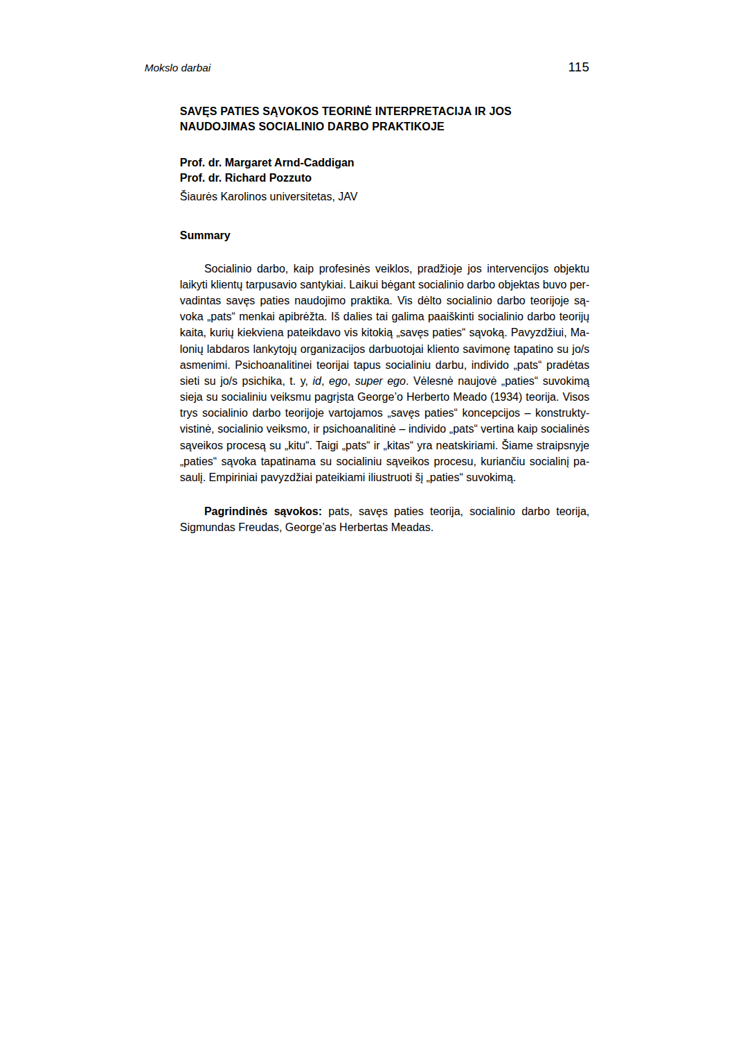Mokslo darbai 115
Savęs paties sąvokos teorinė interpretacija ir jos naudojimas socialinio darbo praktikoje
Prof. dr. Margaret Arnd-Caddigan
Prof. dr. Richard Pozzuto
Šiaurės Karolinos universitetas, JAV
Summary
Socialinio darbo, kaip profesinės veiklos, pradžioje jos intervencijos objektu laikyti klientų tarpusavio santykiai. Laikui bėgant socialinio darbo objektas buvo pervadintas savęs paties naudojimo praktika. Vis dėlto socialinio darbo teorijoje sąvoka „pats“ menkai apibrėžta. Iš dalies tai galima paaiškinti socialinio darbo teorijų kaita, kurių kiekviena pateikdavo vis kitokią „savęs paties“ sąvoką. Pavyzdžiui, Malonių labdaros lankytojų organizacijos darbuotojai kliento savimonę tapatino su jo/s asmenimi. Psichoanalitinei teorijai tapus socialiniu darbu, individo „pats“ pradėtas sieti su jo/s psichika, t. y, id, ego, super ego. Vėlesnė naujovė „paties“ suvokimą sieja su socialiniu veiksmu pagrįsta George’o Herberto Meado (1934) teorija. Visos trys socialinio darbo teorijoje vartojamos „savęs paties“ koncepcijos – konstruktyvistinė, socialinio veiksmo, ir psichoanalitinė – individo „pats“ vertina kaip socialinės sąveikos procesą su „kitu“. Taigi „pats“ ir „kitas“ yra neatskiriami. Šiame straipsnyje „paties“ sąvoka tapatinama su socialiniu sąveikos procesu, kuriančiu socialinį pasaulį. Empiriniai pavyzdžiai pateikiami iliustruoti šį „paties“ suvokimą.
Pagrindinės sąvokos: pats, savęs paties teorija, socialinio darbo teorija, Sigmundas Freudas, George’as Herbertas Meadas.